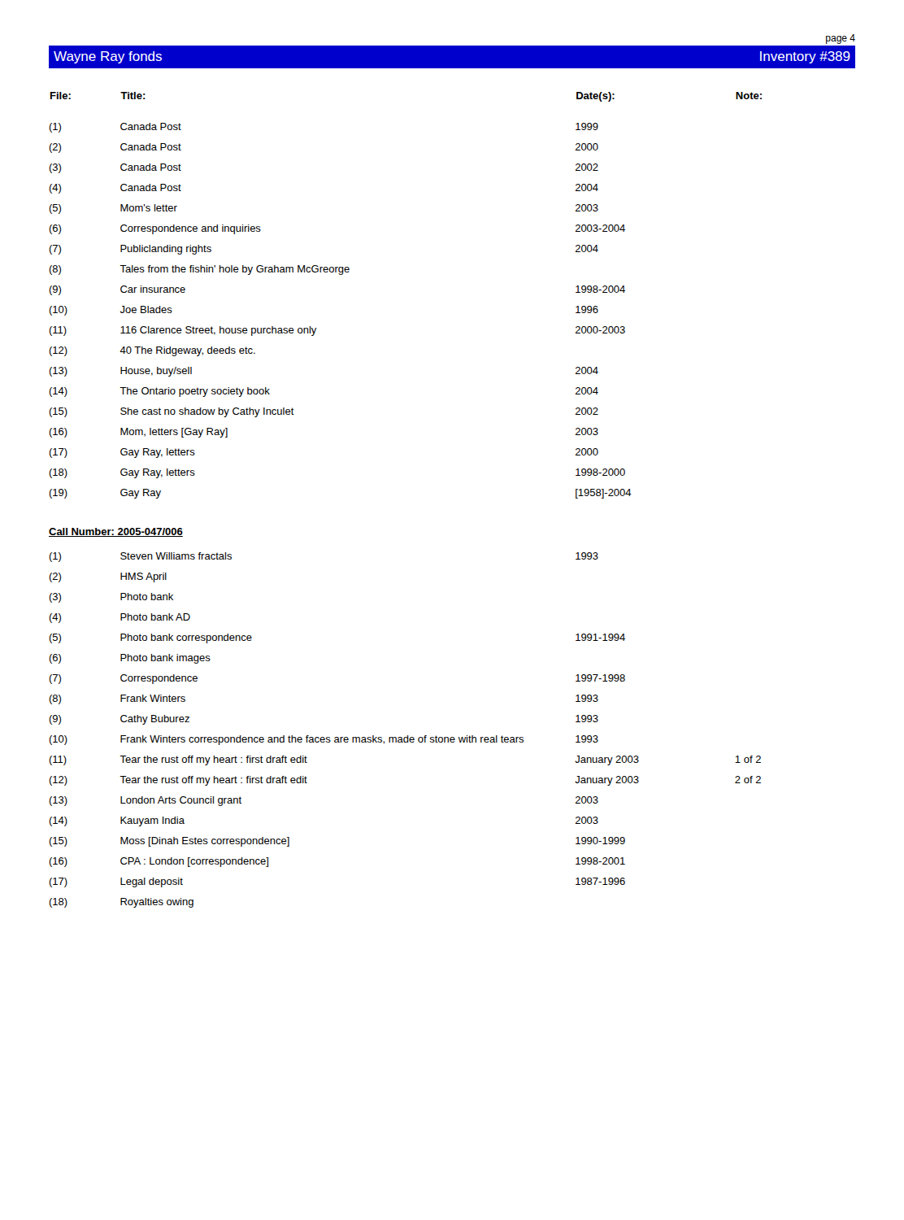page 4
Wayne Ray fonds Inventory #389
| File: | Title: | Date(s): | Note: |
| --- | --- | --- | --- |
| (1) | Canada Post | 1999 | |
| (2) | Canada Post | 2000 | |
| (3) | Canada Post | 2002 | |
| (4) | Canada Post | 2004 | |
| (5) | Mom's letter | 2003 | |
| (6) | Correspondence and inquiries | 2003-2004 | |
| (7) | Publiclanding rights | 2004 | |
| (8) | Tales from the fishin' hole by Graham McGreorge | | |
| (9) | Car insurance | 1998-2004 | |
| (10) | Joe Blades | 1996 | |
| (11) | 116 Clarence Street, house purchase only | 2000-2003 | |
| (12) | 40 The Ridgeway, deeds etc. | | |
| (13) | House, buy/sell | 2004 | |
| (14) | The Ontario poetry society book | 2004 | |
| (15) | She cast no shadow by Cathy Inculet | 2002 | |
| (16) | Mom, letters [Gay Ray] | 2003 | |
| (17) | Gay Ray, letters | 2000 | |
| (18) | Gay Ray, letters | 1998-2000 | |
| (19) | Gay Ray | [1958]-2004 | |
| Call Number: 2005-047/006 |
| (1) | Steven Williams fractals | 1993 | |
| (2) | HMS April | | |
| (3) | Photo bank | | |
| (4) | Photo bank AD | | |
| (5) | Photo bank correspondence | 1991-1994 | |
| (6) | Photo bank images | | |
| (7) | Correspondence | 1997-1998 | |
| (8) | Frank Winters | 1993 | |
| (9) | Cathy Buburez | 1993 | |
| (10) | Frank Winters correspondence and the faces are masks, made of stone with real tears | 1993 | |
| (11) | Tear the rust off my heart : first draft edit | January 2003 | 1 of 2 |
| (12) | Tear the rust off my heart : first draft edit | January 2003 | 2 of 2 |
| (13) | London Arts Council grant | 2003 | |
| (14) | Kauyam India | 2003 | |
| (15) | Moss [Dinah Estes correspondence] | 1990-1999 | |
| (16) | CPA : London [correspondence] | 1998-2001 | |
| (17) | Legal deposit | 1987-1996 | |
| (18) | Royalties owing | | |